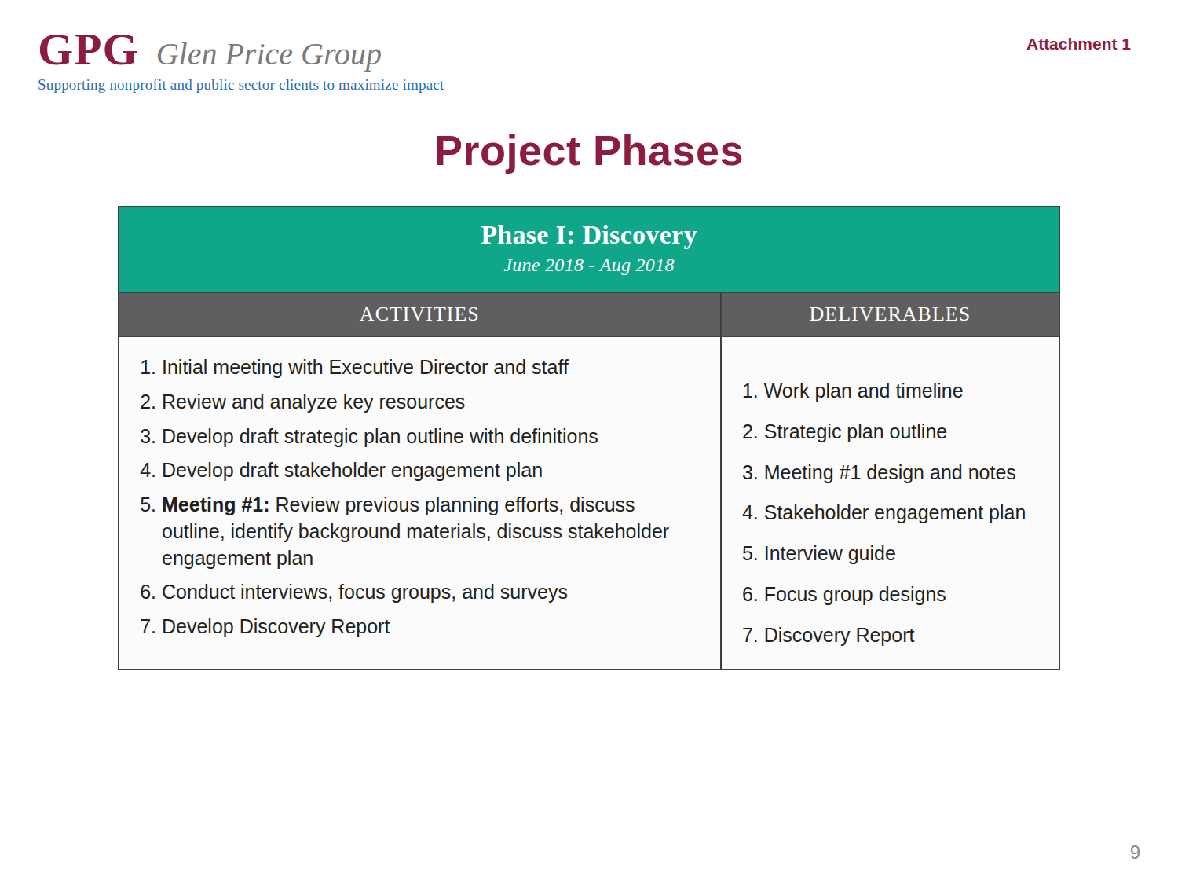GPG Glen Price Group
Supporting nonprofit and public sector clients to maximize impact
Attachment 1
Project Phases
| Phase I: Discovery June 2018 - Aug 2018 |
| --- |
| ACTIVITIES | DELIVERABLES |
| Initial meeting with Executive Director and staff Review and analyze key resources Develop draft strategic plan outline with definitions Develop draft stakeholder engagement plan Meeting #1: Review previous planning efforts, discuss outline, identify background materials, discuss stakeholder engagement plan Conduct interviews, focus groups, and surveys Develop Discovery Report | Work plan and timeline Strategic plan outline Meeting #1 design and notes Stakeholder engagement plan Interview guide Focus group designs Discovery Report |
9